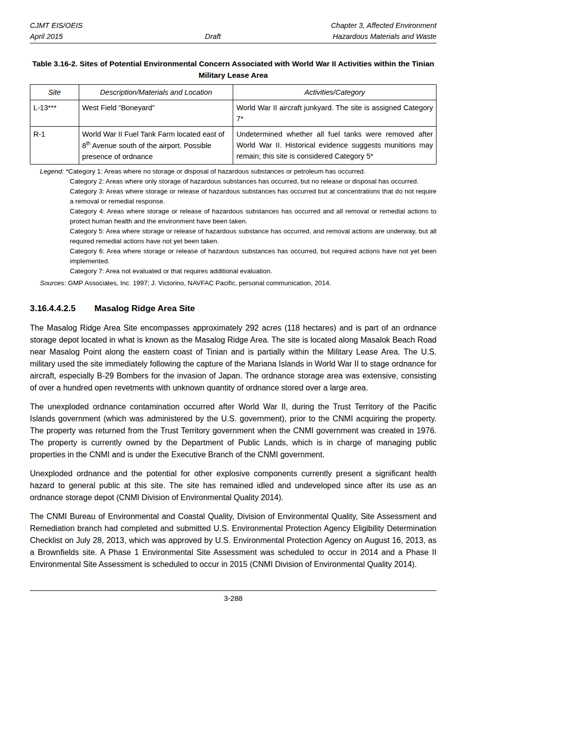CJMT EIS/OEIS Chapter 3, Affected Environment
April 2015 Draft Hazardous Materials and Waste
Table 3.16-2. Sites of Potential Environmental Concern Associated with World War II Activities within the Tinian Military Lease Area
| Site | Description/Materials and Location | Activities/Category |
| --- | --- | --- |
| L-13*** | West Field “Boneyard” | World War II aircraft junkyard. The site is assigned Category 7* |
| R-1 | World War II Fuel Tank Farm located east of 8 th Avenue south of the airport. Possible presence of ordnance | Undetermined whether all fuel tanks were removed after World War II. Historical evidence suggests munitions may remain; this site is considered Category 5* |
Legend: *Category 1: Areas where no storage or disposal of hazardous substances or petroleum has occurred.
Category 2: Areas where only storage of hazardous substances has occurred, but no release or disposal has occurred.
Category 3: Areas where storage or release of hazardous substances has occurred but at concentrations that do not require a removal or remedial response.
Category 4: Areas where storage or release of hazardous substances has occurred and all removal or remedial actions to protect human health and the environment have been taken.
Category 5: Area where storage or release of hazardous substance has occurred, and removal actions are underway, but all required remedial actions have not yet been taken.
Category 6: Area where storage or release of hazardous substances has occurred, but required actions have not yet been implemented.
Category 7: Area not evaluated or that requires additional evaluation.
Sources: GMP Associates, Inc. 1997; J. Victorino, NAVFAC Pacific, personal communication, 2014.
3.16.4.4.2.5 Masalog Ridge Area Site
The Masalog Ridge Area Site encompasses approximately 292 acres (118 hectares) and is part of an ordnance storage depot located in what is known as the Masalog Ridge Area. The site is located along Masalok Beach Road near Masalog Point along the eastern coast of Tinian and is partially within the Military Lease Area. The U.S. military used the site immediately following the capture of the Mariana Islands in World War II to stage ordnance for aircraft, especially B-29 Bombers for the invasion of Japan. The ordnance storage area was extensive, consisting of over a hundred open revetments with unknown quantity of ordnance stored over a large area.
The unexploded ordnance contamination occurred after World War II, during the Trust Territory of the Pacific Islands government (which was administered by the U.S. government), prior to the CNMI acquiring the property. The property was returned from the Trust Territory government when the CNMI government was created in 1976. The property is currently owned by the Department of Public Lands, which is in charge of managing public properties in the CNMI and is under the Executive Branch of the CNMI government.
Unexploded ordnance and the potential for other explosive components currently present a significant health hazard to general public at this site. The site has remained idled and undeveloped since after its use as an ordnance storage depot (CNMI Division of Environmental Quality 2014).
The CNMI Bureau of Environmental and Coastal Quality, Division of Environmental Quality, Site Assessment and Remediation branch had completed and submitted U.S. Environmental Protection Agency Eligibility Determination Checklist on July 28, 2013, which was approved by U.S. Environmental Protection Agency on August 16, 2013, as a Brownfields site. A Phase 1 Environmental Site Assessment was scheduled to occur in 2014 and a Phase II Environmental Site Assessment is scheduled to occur in 2015 (CNMI Division of Environmental Quality 2014).
3-288